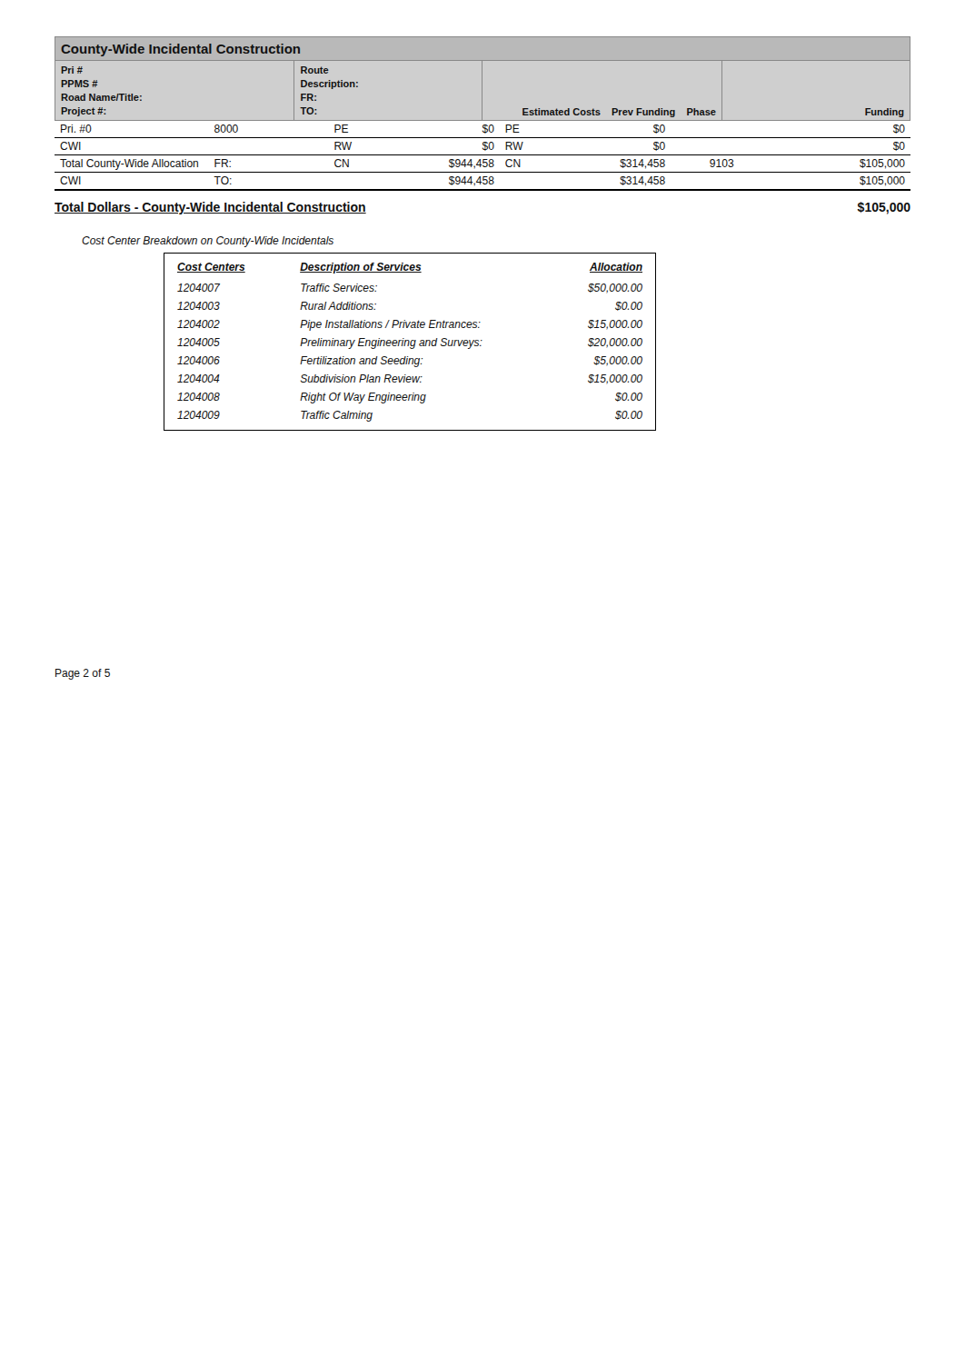| County-Wide Incidental Construction |
| --- |
| Pri # PPMS # Road Name/Title: Project #: | Route Description: FR: TO: | Estimated Costs Prev Funding Phase | Funding |
| Pri. #0 | 8000 | PE | $0 | PE | $0 | | $0 |
| CWI | | RW | $0 | RW | $0 | | $0 |
| Total County-Wide Allocation | FR: | CN | $944,458 | CN | $314,458 | 9103 | $105,000 |
| CWI | TO: | | $944,458 | | $314,458 | | $105,000 |
Total Dollars - County-Wide Incidental Construction $105,000
Cost Center Breakdown on County-Wide Incidentals
| Cost Centers | Description of Services | Allocation |
| --- | --- | --- |
| 1204007 | Traffic Services: | $50,000.00 |
| 1204003 | Rural Additions: | $0.00 |
| 1204002 | Pipe Installations / Private Entrances: | $15,000.00 |
| 1204005 | Preliminary Engineering and Surveys: | $20,000.00 |
| 1204006 | Fertilization and Seeding: | $5,000.00 |
| 1204004 | Subdivision Plan Review: | $15,000.00 |
| 1204008 | Right Of Way Engineering | $0.00 |
| 1204009 | Traffic Calming | $0.00 |
Page 2 of 5